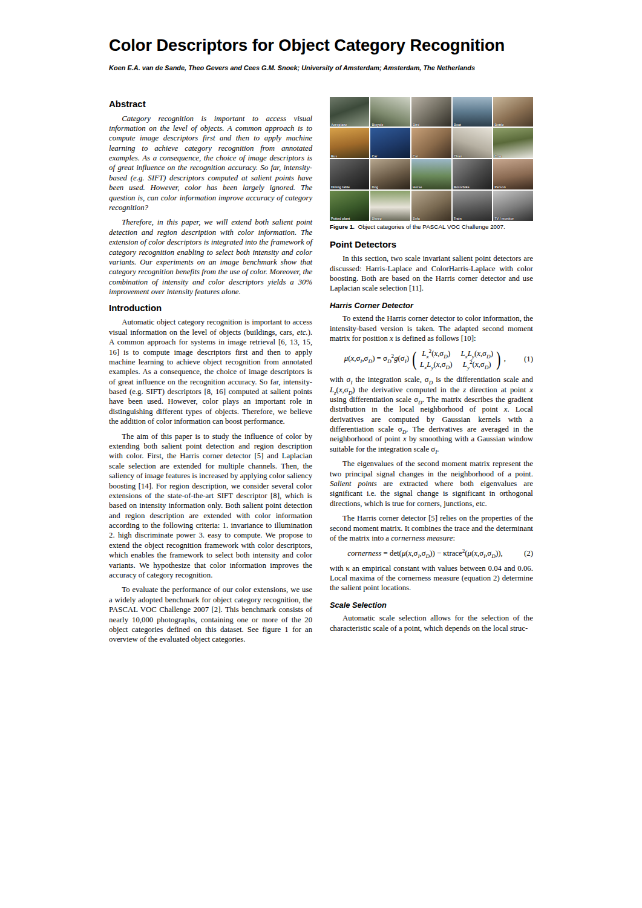Color Descriptors for Object Category Recognition
Koen E.A. van de Sande, Theo Gevers and Cees G.M. Snoek; University of Amsterdam; Amsterdam, The Netherlands
Abstract
Category recognition is important to access visual information on the level of objects. A common approach is to compute image descriptors first and then to apply machine learning to achieve category recognition from annotated examples. As a consequence, the choice of image descriptors is of great influence on the recognition accuracy. So far, intensity-based (e.g. SIFT) descriptors computed at salient points have been used. However, color has been largely ignored. The question is, can color information improve accuracy of category recognition?
Therefore, in this paper, we will extend both salient point detection and region description with color information. The extension of color descriptors is integrated into the framework of category recognition enabling to select both intensity and color variants. Our experiments on an image benchmark show that category recognition benefits from the use of color. Moreover, the combination of intensity and color descriptors yields a 30% improvement over intensity features alone.
Introduction
Automatic object category recognition is important to access visual information on the level of objects (buildings, cars, etc.). A common approach for systems in image retrieval [6, 13, 15, 16] is to compute image descriptors first and then to apply machine learning to achieve object recognition from annotated examples. As a consequence, the choice of image descriptors is of great influence on the recognition accuracy. So far, intensity-based (e.g. SIFT) descriptors [8, 16] computed at salient points have been used. However, color plays an important role in distinguishing different types of objects. Therefore, we believe the addition of color information can boost performance.
The aim of this paper is to study the influence of color by extending both salient point detection and region description with color. First, the Harris corner detector [5] and Laplacian scale selection are extended for multiple channels. Then, the saliency of image features is increased by applying color saliency boosting [14]. For region description, we consider several color extensions of the state-of-the-art SIFT descriptor [8], which is based on intensity information only. Both salient point detection and region description are extended with color information according to the following criteria: 1. invariance to illumination 2. high discriminate power 3. easy to compute. We propose to extend the object recognition framework with color descriptors, which enables the framework to select both intensity and color variants. We hypothesize that color information improves the accuracy of category recognition.
To evaluate the performance of our color extensions, we use a widely adopted benchmark for object category recognition, the PASCAL VOC Challenge 2007 [2]. This benchmark consists of nearly 10,000 photographs, containing one or more of the 20 object categories defined on this dataset. See figure 1 for an overview of the evaluated object categories.
Aeroplane
Bicycle
Bird
Boat
Bottle
Bus
Car
Cat
Chair
Cow
Dining table
Dog
Horse
Motorbike
Person
Potted plant
Sheep
Sofa
Train
TV / monitor
Figure 1. Object categories of the PASCAL VOC Challenge 2007.
Point Detectors
In this section, two scale invariant salient point detectors are discussed: Harris-Laplace and ColorHarris-Laplace with color boosting. Both are based on the Harris corner detector and use Laplacian scale selection [11].
Harris Corner Detector
To extend the Harris corner detector to color information, the intensity-based version is taken. The adapted second moment matrix for position x is defined as follows [10]:
μ(x,σI,σD) = σD2g(σI) ( Lx2(x,σD) LxLy(x,σD) LxLy(x,σD) Ly2(x,σD) ) ,
(1)
with σI the integration scale, σD is the differentiation scale and Lz(x,σD) the derivative computed in the z direction at point x using differentiation scale σD. The matrix describes the gradient distribution in the local neighborhood of point x. Local derivatives are computed by Gaussian kernels with a differentiation scale σD. The derivatives are averaged in the neighborhood of point x by smoothing with a Gaussian window suitable for the integration scale σI.
The eigenvalues of the second moment matrix represent the two principal signal changes in the neighborhood of a point. Salient points are extracted where both eigenvalues are significant i.e. the signal change is significant in orthogonal directions, which is true for corners, junctions, etc.
The Harris corner detector [5] relies on the properties of the second moment matrix. It combines the trace and the determinant of the matrix into a cornerness measure:
cornerness = det(μ(x,σI,σD)) − κtrace2(μ(x,σI,σD)),
(2)
with κ an empirical constant with values between 0.04 and 0.06. Local maxima of the cornerness measure (equation 2) determine the salient point locations.
Scale Selection
Automatic scale selection allows for the selection of the characteristic scale of a point, which depends on the local struc-